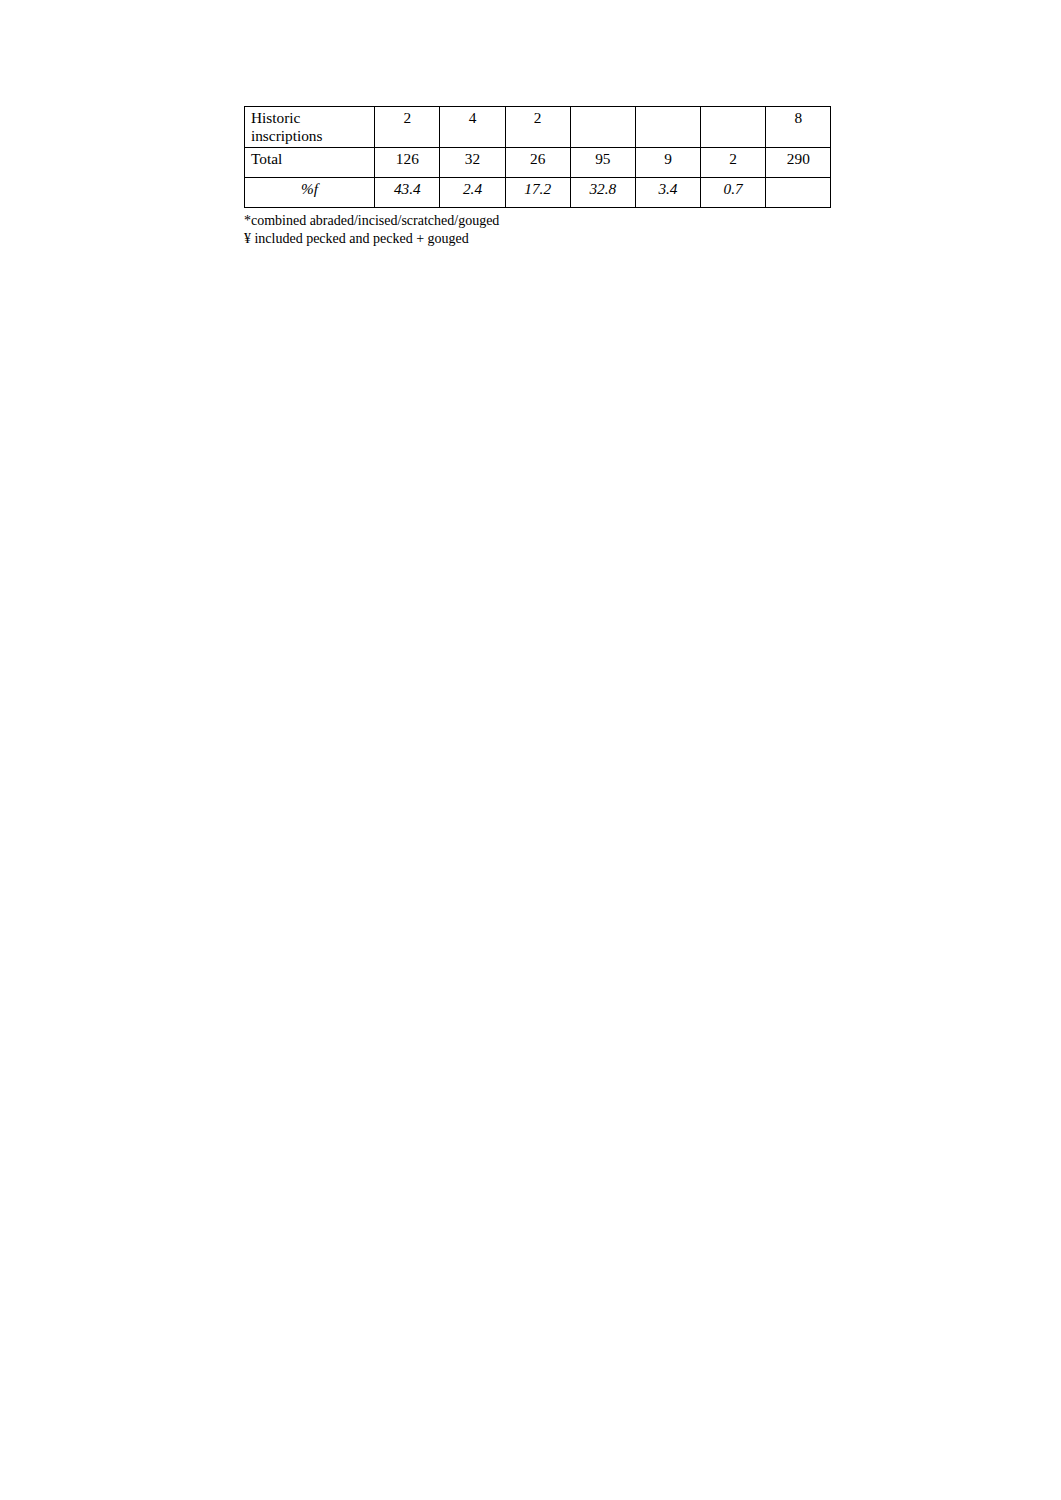| Historic inscriptions | 2 | 4 | 2 | | | | 8 |
| Total | 126 | 32 | 26 | 95 | 9 | 2 | 290 |
| %f | 43.4 | 2.4 | 17.2 | 32.8 | 3.4 | 0.7 | |
*combined abraded/incised/scratched/gouged
¥ included pecked and pecked + gouged